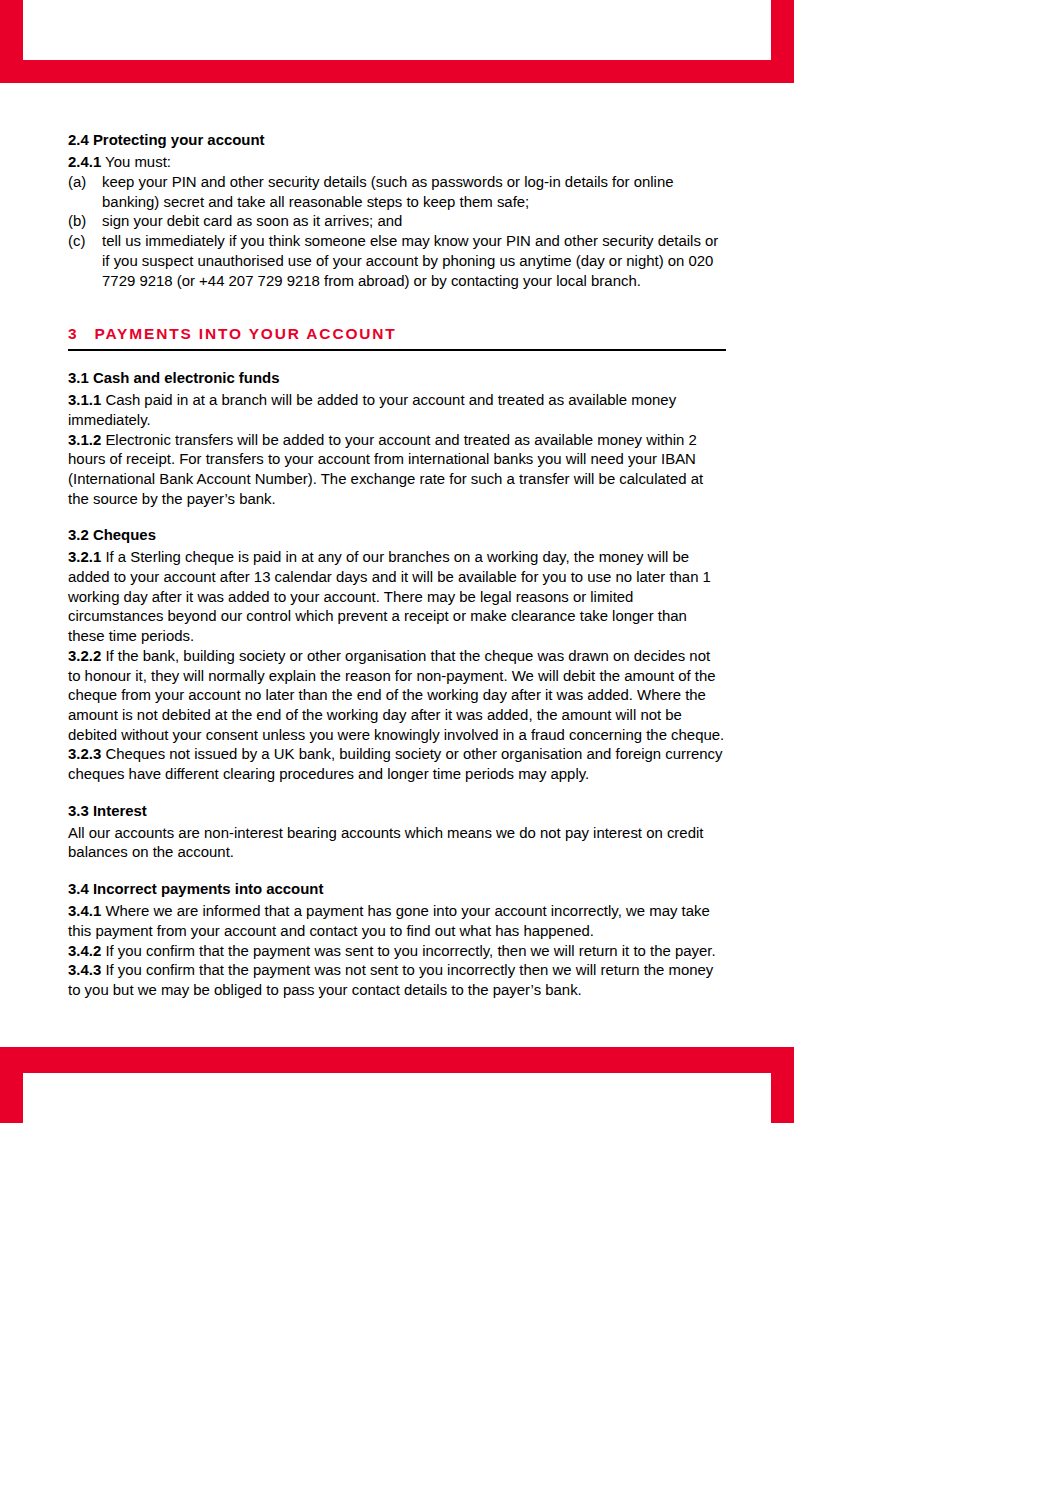2.4 Protecting your account
2.4.1 You must:
(a) keep your PIN and other security details (such as passwords or log-in details for online banking) secret and take all reasonable steps to keep them safe;
(b) sign your debit card as soon as it arrives; and
(c) tell us immediately if you think someone else may know your PIN and other security details or if you suspect unauthorised use of your account by phoning us anytime (day or night) on 020 7729 9218 (or +44 207 729 9218 from abroad) or by contacting your local branch.
3 Payments into your account
3.1 Cash and electronic funds
3.1.1 Cash paid in at a branch will be added to your account and treated as available money immediately.
3.1.2 Electronic transfers will be added to your account and treated as available money within 2 hours of receipt. For transfers to your account from international banks you will need your IBAN (International Bank Account Number). The exchange rate for such a transfer will be calculated at the source by the payer’s bank.
3.2 Cheques
3.2.1 If a Sterling cheque is paid in at any of our branches on a working day, the money will be added to your account after 13 calendar days and it will be available for you to use no later than 1 working day after it was added to your account. There may be legal reasons or limited circumstances beyond our control which prevent a receipt or make clearance take longer than these time periods.
3.2.2 If the bank, building society or other organisation that the cheque was drawn on decides not to honour it, they will normally explain the reason for non-payment. We will debit the amount of the cheque from your account no later than the end of the working day after it was added. Where the amount is not debited at the end of the working day after it was added, the amount will not be debited without your consent unless you were knowingly involved in a fraud concerning the cheque.
3.2.3 Cheques not issued by a UK bank, building society or other organisation and foreign currency cheques have different clearing procedures and longer time periods may apply.
3.3 Interest
All our accounts are non-interest bearing accounts which means we do not pay interest on credit balances on the account.
3.4 Incorrect payments into account
3.4.1 Where we are informed that a payment has gone into your account incorrectly, we may take this payment from your account and contact you to find out what has happened.
3.4.2 If you confirm that the payment was sent to you incorrectly, then we will return it to the payer.
3.4.3 If you confirm that the payment was not sent to you incorrectly then we will return the money to you but we may be obliged to pass your contact details to the payer’s bank.
LCCU Current Account Terms & Conditions 7